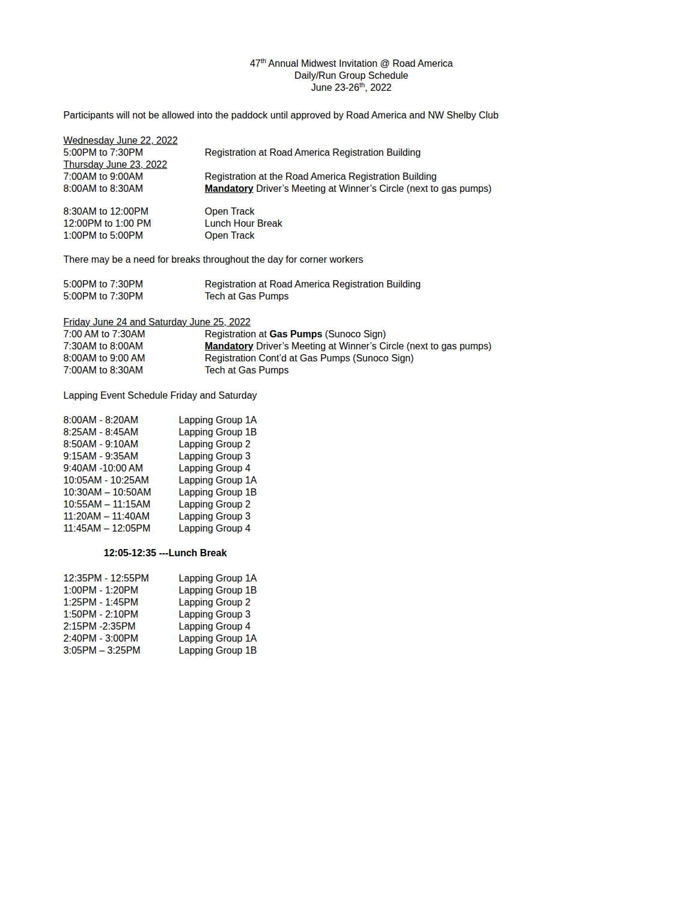47th Annual Midwest Invitation @ Road America
Daily/Run Group Schedule
June 23-26th, 2022
Participants will not be allowed into the paddock until approved by Road America and NW Shelby Club
Wednesday June 22, 2022
| 5:00PM to 7:30PM | Registration at Road America Registration Building |
| Thursday June 23, 2022 |
| 7:00AM to 9:00AM | Registration at the Road America Registration Building |
| 8:00AM to 8:30AM | Mandatory Driver’s Meeting at Winner’s Circle (next to gas pumps) |
| 8:30AM to 12:00PM | Open Track |
| 12:00PM to 1:00 PM | Lunch Hour Break |
| 1:00PM to 5:00PM | Open Track |
There may be a need for breaks throughout the day for corner workers
| 5:00PM to 7:30PM | Registration at Road America Registration Building |
| 5:00PM to 7:30PM | Tech at Gas Pumps |
Friday June 24 and Saturday June 25, 2022
| 7:00 AM to 7:30AM | Registration at Gas Pumps (Sunoco Sign) |
| 7:30AM to 8:00AM | Mandatory Driver’s Meeting at Winner’s Circle (next to gas pumps) |
| 8:00AM to 9:00 AM | Registration Cont’d at Gas Pumps (Sunoco Sign) |
| 7:00AM to 8:30AM | Tech at Gas Pumps |
Lapping Event Schedule Friday and Saturday
| 8:00AM - 8:20AM | Lapping Group 1A |
| 8:25AM - 8:45AM | Lapping Group 1B |
| 8:50AM - 9:10AM | Lapping Group 2 |
| 9:15AM - 9:35AM | Lapping Group 3 |
| 9:40AM -10:00 AM | Lapping Group 4 |
| 10:05AM - 10:25AM | Lapping Group 1A |
| 10:30AM – 10:50AM | Lapping Group 1B |
| 10:55AM – 11:15AM | Lapping Group 2 |
| 11:20AM – 11:40AM | Lapping Group 3 |
| 11:45AM – 12:05PM | Lapping Group 4 |
12:05-12:35 ---Lunch Break
| 12:35PM - 12:55PM | Lapping Group 1A |
| 1:00PM - 1:20PM | Lapping Group 1B |
| 1:25PM - 1:45PM | Lapping Group 2 |
| 1:50PM - 2:10PM | Lapping Group 3 |
| 2:15PM -2:35PM | Lapping Group 4 |
| 2:40PM - 3:00PM | Lapping Group 1A |
| 3:05PM – 3:25PM | Lapping Group 1B |